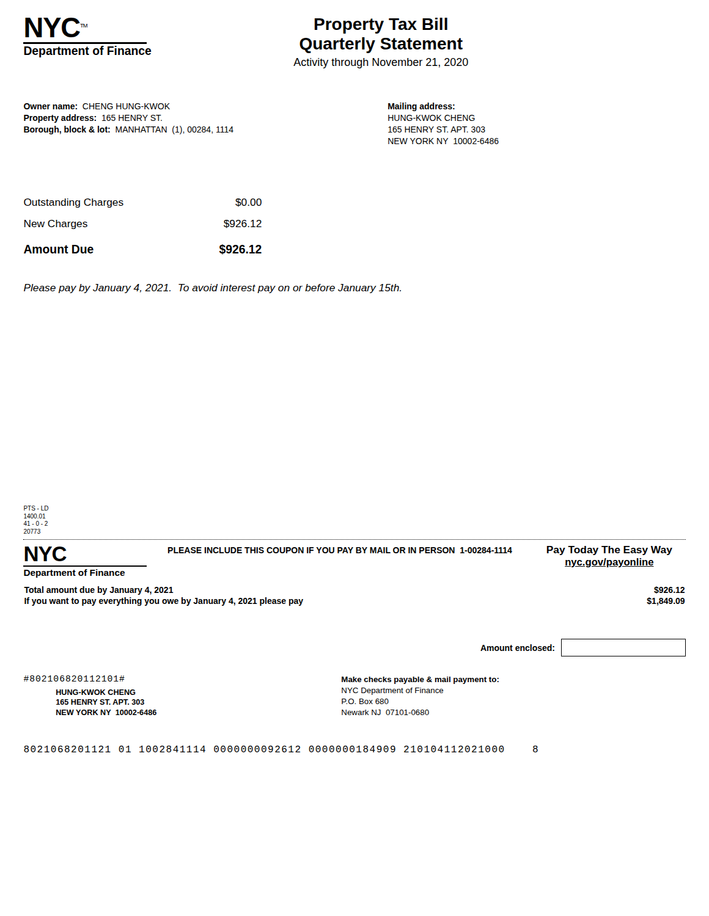NYCTM
Department of Finance
Property Tax Bill
Quarterly Statement
Activity through November 21, 2020
Owner name: CHENG HUNG-KWOK
Property address: 165 HENRY ST.
Borough, block & lot: MANHATTAN (1), 00284, 1114
Mailing address:
HUNG-KWOK CHENG
165 HENRY ST. APT. 303
NEW YORK NY 10002-6486
| Outstanding Charges | $0.00 | |
| New Charges | $926.12 | |
| Amount Due | $926.12 | |
Please pay by January 4, 2021. To avoid interest pay on or before January 15th.
PTS - LD
1400.01
41 - 0 - 2
20773
NYC
Department of Finance
PLEASE INCLUDE THIS COUPON IF YOU PAY BY MAIL OR IN PERSON 1-00284-1114
Pay Today The Easy Way
nyc.gov/payonline
| Total amount due by January 4, 2021 | $926.12 |
| If you want to pay everything you owe by January 4, 2021 please pay | $1,849.09 |
Amount enclosed:
#802106820112101#
HUNG-KWOK CHENG
165 HENRY ST. APT. 303
NEW YORK NY 10002-6486
Make checks payable & mail payment to:
NYC Department of Finance
P.O. Box 680
Newark NJ 07101-0680
8021068201121 01 1002841114 0000000092612 0000000184909 210104112021000 8